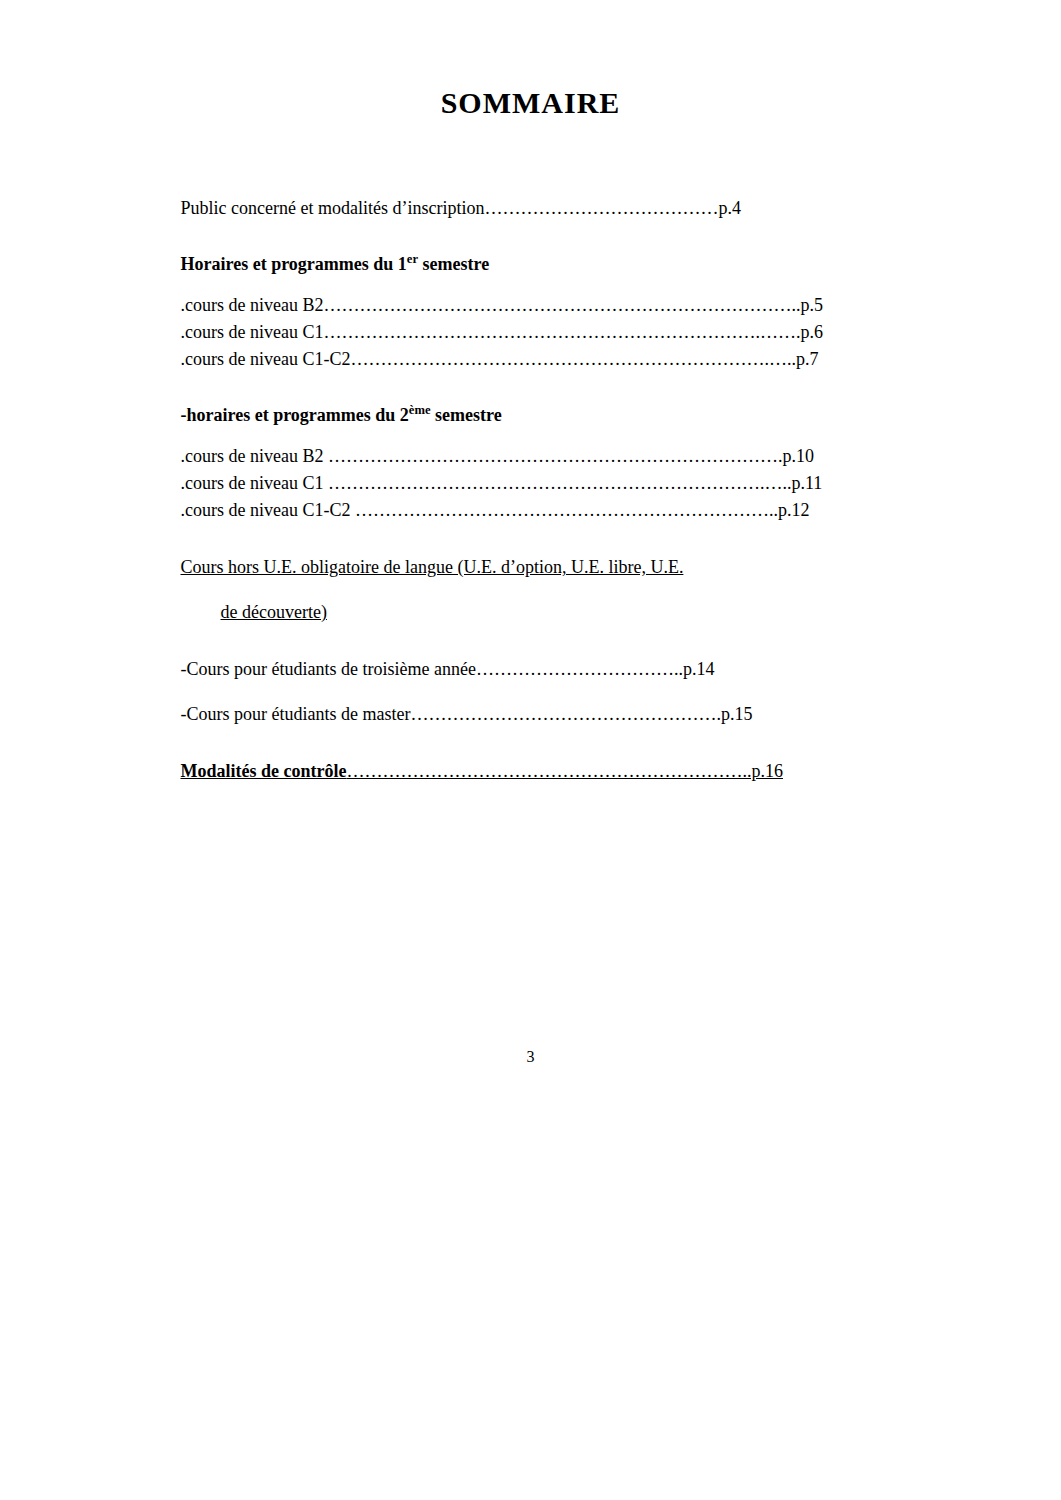SOMMAIRE
Public concerné et modalités d’inscription…………………………………p.4
Horaires et programmes du 1er semestre
.cours de niveau B2……………………………………………………………………..p.5
.cours de niveau C1……………………………………………………………….…….p.6
.cours de niveau C1-C2…………………………………………………………….…..p.7
-horaires et programmes du 2ème semestre
.cours de niveau B2 ………………………………………………………………….p.10
.cours de niveau C1 ……………………………………………………………….…..p.11
.cours de niveau C1-C2 ……………………………………………………………..p.12
Cours hors U.E. obligatoire de langue (U.E. d’option, U.E. libre, U.E.
de découverte)
-Cours pour étudiants de troisième année……………………………..p.14
-Cours pour étudiants de master…………………………………………….p.15
Modalités de contrôle…………………………………………………………..p.16
3